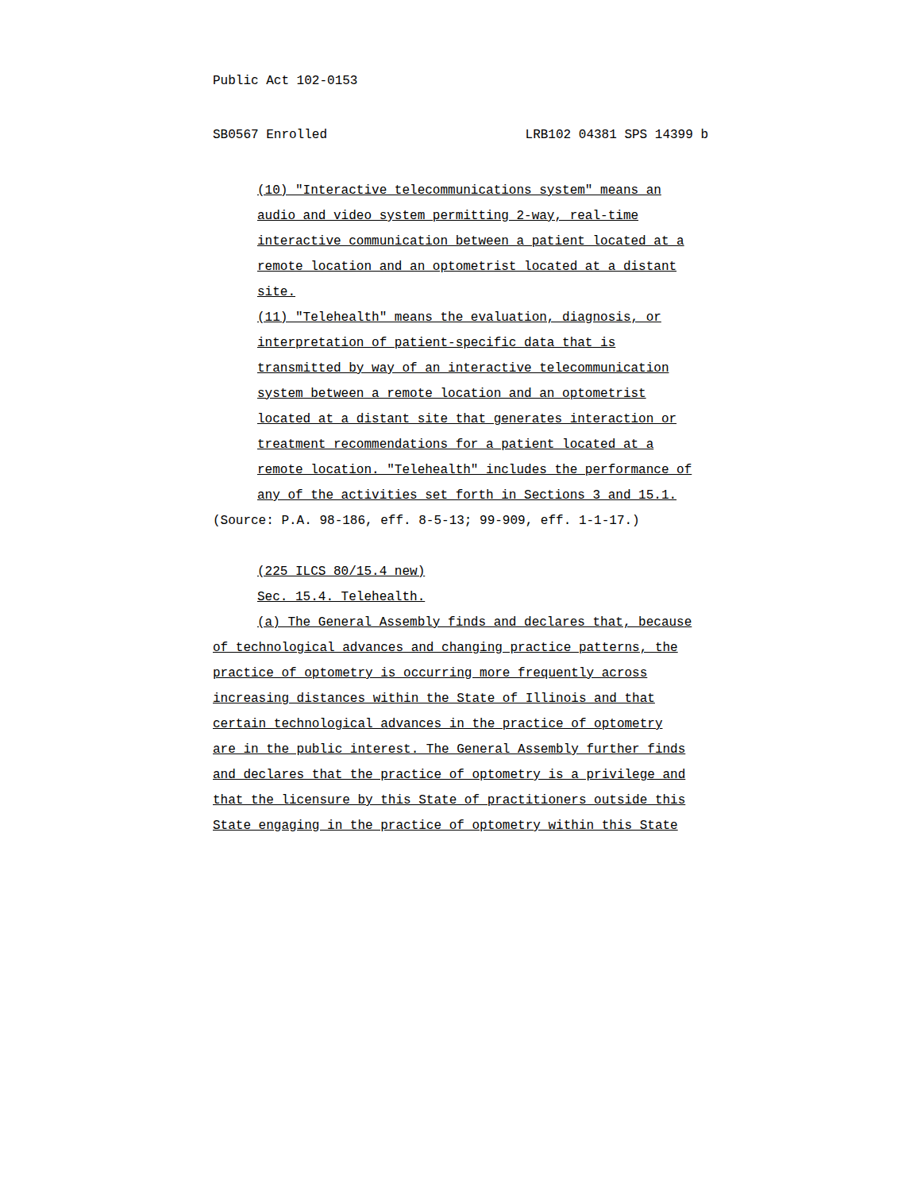Public Act 102-0153
SB0567 Enrolled LRB102 04381 SPS 14399 b
(10) "Interactive telecommunications system" means an
audio and video system permitting 2-way, real-time
interactive communication between a patient located at a
remote location and an optometrist located at a distant
site.
(11) "Telehealth" means the evaluation, diagnosis, or
interpretation of patient-specific data that is
transmitted by way of an interactive telecommunication
system between a remote location and an optometrist
located at a distant site that generates interaction or
treatment recommendations for a patient located at a
remote location. "Telehealth" includes the performance of
any of the activities set forth in Sections 3 and 15.1.
(Source: P.A. 98-186, eff. 8-5-13; 99-909, eff. 1-1-17.)
(225 ILCS 80/15.4 new)
Sec. 15.4. Telehealth.
(a) The General Assembly finds and declares that, because
of technological advances and changing practice patterns, the
practice of optometry is occurring more frequently across
increasing distances within the State of Illinois and that
certain technological advances in the practice of optometry
are in the public interest. The General Assembly further finds
and declares that the practice of optometry is a privilege and
that the licensure by this State of practitioners outside this
State engaging in the practice of optometry within this State